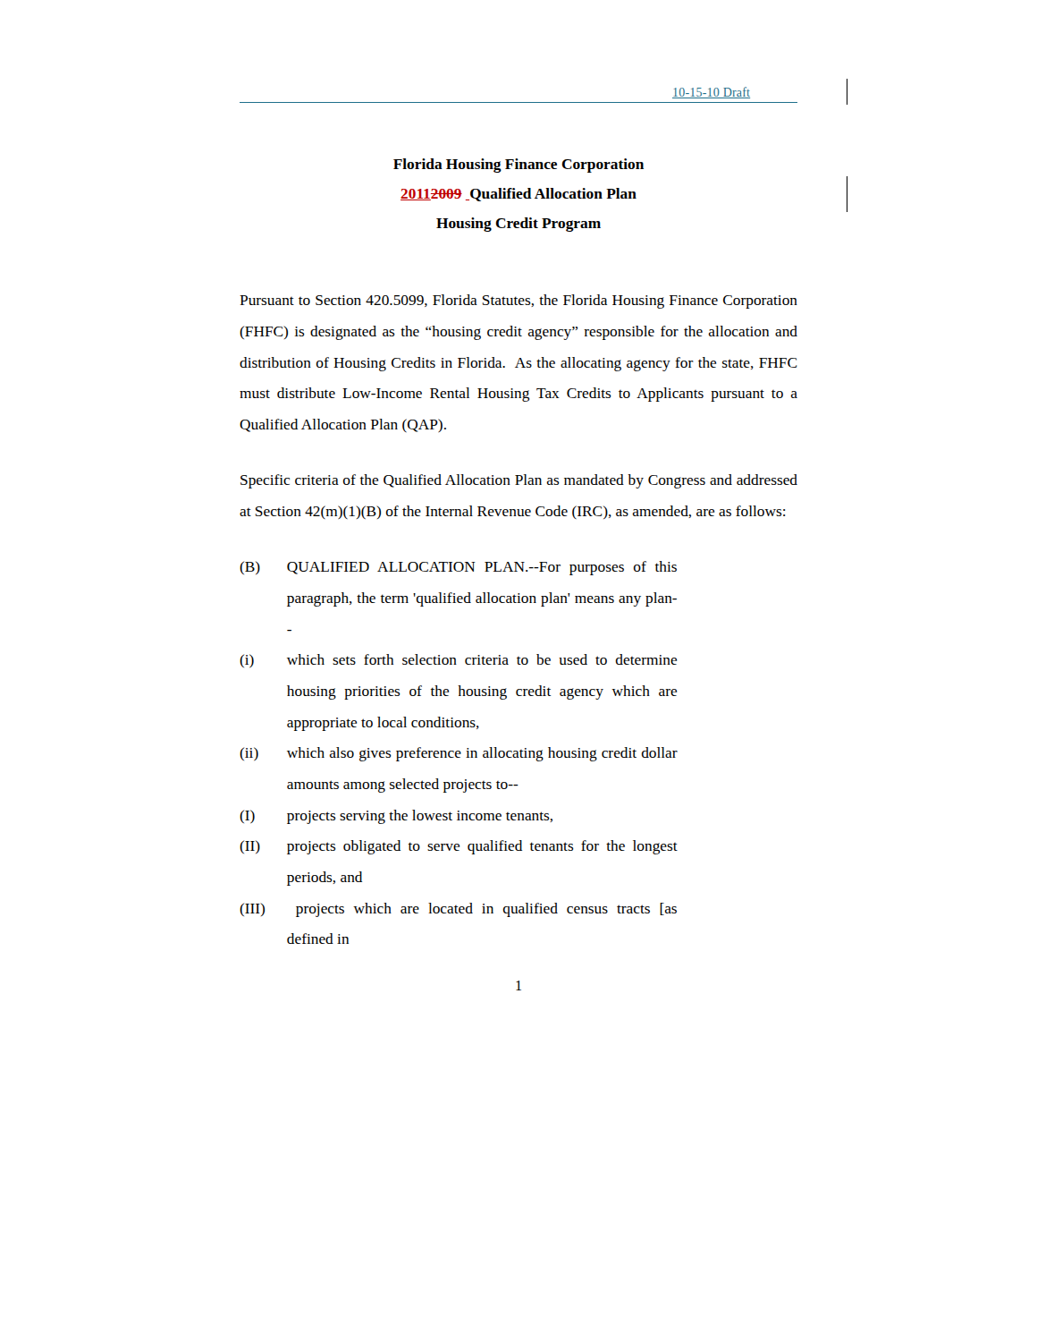10-15-10 Draft
Florida Housing Finance Corporation
20112009 Qualified Allocation Plan
Housing Credit Program
Pursuant to Section 420.5099, Florida Statutes, the Florida Housing Finance Corporation (FHFC) is designated as the “housing credit agency” responsible for the allocation and distribution of Housing Credits in Florida. As the allocating agency for the state, FHFC must distribute Low-Income Rental Housing Tax Credits to Applicants pursuant to a Qualified Allocation Plan (QAP).
Specific criteria of the Qualified Allocation Plan as mandated by Congress and addressed at Section 42(m)(1)(B) of the Internal Revenue Code (IRC), as amended, are as follows:
(B) QUALIFIED ALLOCATION PLAN.--For purposes of this paragraph, the term 'qualified allocation plan' means any plan--
(i) which sets forth selection criteria to be used to determine housing priorities of the housing credit agency which are appropriate to local conditions,
(ii) which also gives preference in allocating housing credit dollar amounts among selected projects to--
(I) projects serving the lowest income tenants,
(II) projects obligated to serve qualified tenants for the longest periods, and
(III) projects which are located in qualified census tracts [as defined in
1